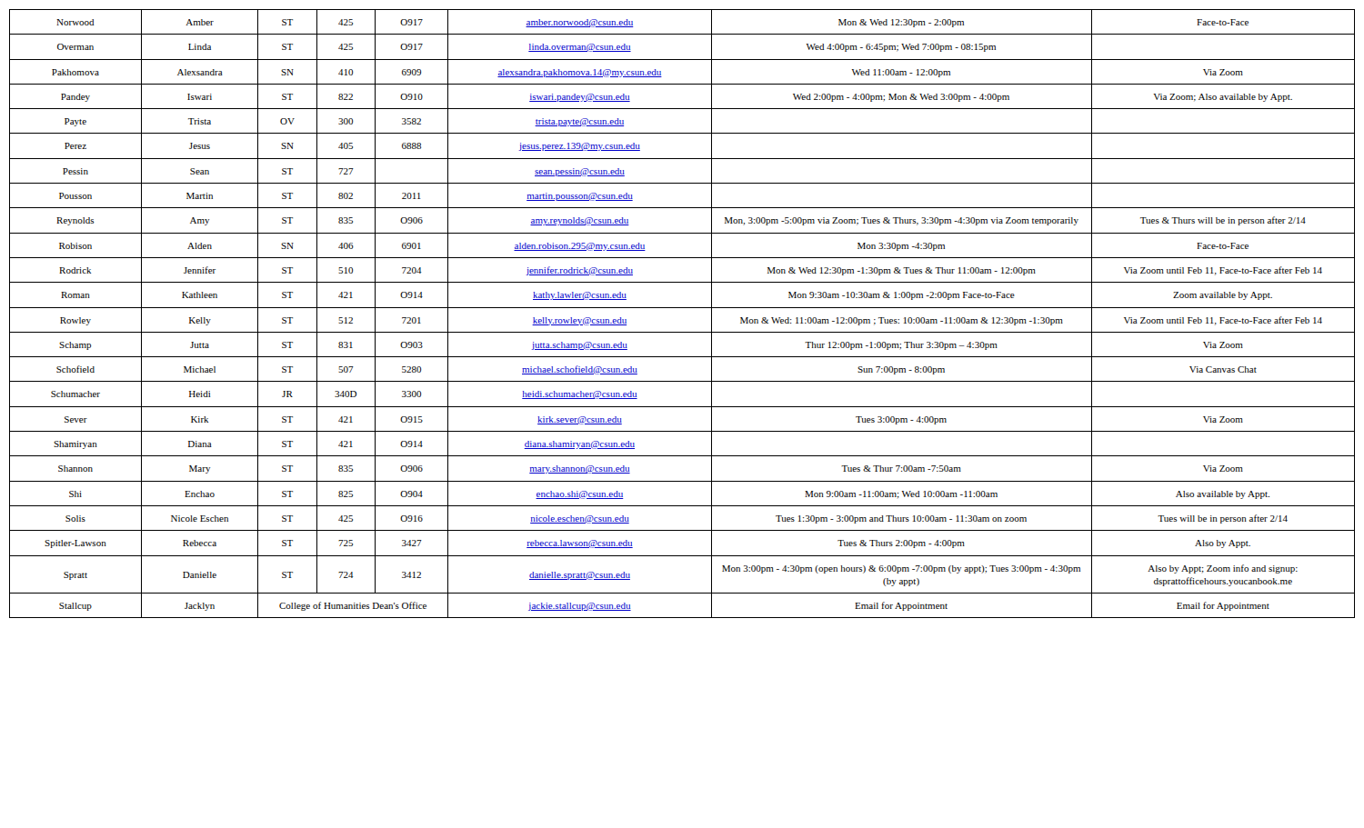| Norwood | Amber | ST | 425 | O917 | amber.norwood@csun.edu | Mon & Wed 12:30pm - 2:00pm | Face-to-Face |
| Overman | Linda | ST | 425 | O917 | linda.overman@csun.edu | Wed 4:00pm - 6:45pm; Wed 7:00pm - 08:15pm | |
| Pakhomova | Alexsandra | SN | 410 | 6909 | alexsandra.pakhomova.14@my.csun.edu | Wed 11:00am - 12:00pm | Via Zoom |
| Pandey | Iswari | ST | 822 | O910 | iswari.pandey@csun.edu | Wed 2:00pm - 4:00pm; Mon & Wed 3:00pm - 4:00pm | Via Zoom; Also available by Appt. |
| Payte | Trista | OV | 300 | 3582 | trista.payte@csun.edu | | |
| Perez | Jesus | SN | 405 | 6888 | jesus.perez.139@my.csun.edu | | |
| Pessin | Sean | ST | 727 | | sean.pessin@csun.edu | | |
| Pousson | Martin | ST | 802 | 2011 | martin.pousson@csun.edu | | |
| Reynolds | Amy | ST | 835 | O906 | amy.reynolds@csun.edu | Mon, 3:00pm -5:00pm via Zoom; Tues & Thurs, 3:30pm -4:30pm via Zoom temporarily | Tues & Thurs will be in person after 2/14 |
| Robison | Alden | SN | 406 | 6901 | alden.robison.295@my.csun.edu | Mon 3:30pm -4:30pm | Face-to-Face |
| Rodrick | Jennifer | ST | 510 | 7204 | jennifer.rodrick@csun.edu | Mon & Wed 12:30pm -1:30pm & Tues & Thur 11:00am - 12:00pm | Via Zoom until Feb 11, Face-to-Face after Feb 14 |
| Roman | Kathleen | ST | 421 | O914 | kathy.lawler@csun.edu | Mon 9:30am -10:30am & 1:00pm -2:00pm Face-to-Face | Zoom available by Appt. |
| Rowley | Kelly | ST | 512 | 7201 | kelly.rowley@csun.edu | Mon & Wed: 11:00am -12:00pm ; Tues: 10:00am -11:00am & 12:30pm -1:30pm | Via Zoom until Feb 11, Face-to-Face after Feb 14 |
| Schamp | Jutta | ST | 831 | O903 | jutta.schamp@csun.edu | Thur 12:00pm -1:00pm; Thur 3:30pm – 4:30pm | Via Zoom |
| Schofield | Michael | ST | 507 | 5280 | michael.schofield@csun.edu | Sun 7:00pm - 8:00pm | Via Canvas Chat |
| Schumacher | Heidi | JR | 340D | 3300 | heidi.schumacher@csun.edu | | |
| Sever | Kirk | ST | 421 | O915 | kirk.sever@csun.edu | Tues 3:00pm - 4:00pm | Via Zoom |
| Shamiryan | Diana | ST | 421 | O914 | diana.shamiryan@csun.edu | | |
| Shannon | Mary | ST | 835 | O906 | mary.shannon@csun.edu | Tues & Thur 7:00am -7:50am | Via Zoom |
| Shi | Enchao | ST | 825 | O904 | enchao.shi@csun.edu | Mon 9:00am -11:00am; Wed 10:00am -11:00am | Also available by Appt. |
| Solis | Nicole Eschen | ST | 425 | O916 | nicole.eschen@csun.edu | Tues 1:30pm - 3:00pm and Thurs 10:00am - 11:30am on zoom | Tues will be in person after 2/14 |
| Spitler-Lawson | Rebecca | ST | 725 | 3427 | rebecca.lawson@csun.edu | Tues & Thurs 2:00pm - 4:00pm | Also by Appt. |
| Spratt | Danielle | ST | 724 | 3412 | danielle.spratt@csun.edu | Mon 3:00pm - 4:30pm (open hours) & 6:00pm -7:00pm (by appt); Tues 3:00pm - 4:30pm (by appt) | Also by Appt; Zoom info and signup: dsprattofficehours.youcanbook.me |
| Stallcup | Jacklyn | College of Humanities Dean's Office | jackie.stallcup@csun.edu | Email for Appointment | Email for Appointment |